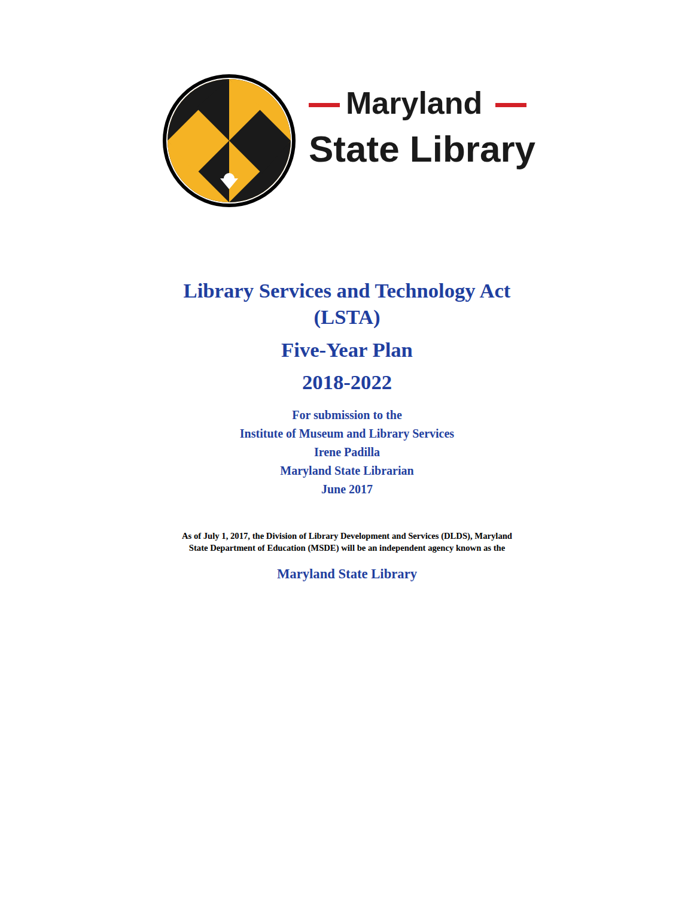Maryland State Library
Library Services and Technology Act (LSTA)
Five-Year Plan
2018-2022
For submission to the
Institute of Museum and Library Services
Irene Padilla
Maryland State Librarian
June 2017
As of July 1, 2017, the Division of Library Development and Services (DLDS), Maryland State Department of Education (MSDE) will be an independent agency known as the
Maryland State Library